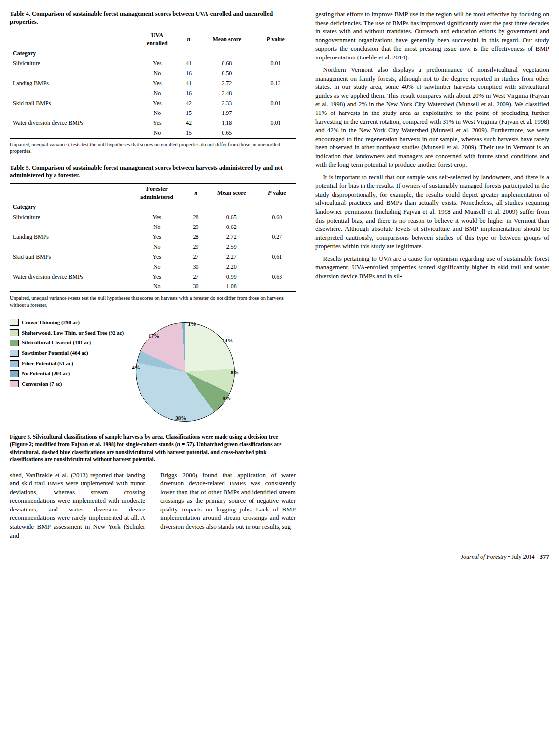Table 4. Comparison of sustainable forest management scores between UVA-enrolled and unenrolled properties.
| | UVA enrolled | n | Mean score | P value |
| --- | --- | --- | --- | --- |
| Category | | | | |
| Silviculture | Yes | 41 | 0.68 | 0.01 |
| | No | 16 | 0.50 | |
| Landing BMPs | Yes | 41 | 2.72 | 0.12 |
| | No | 16 | 2.48 | |
| Skid trail BMPs | Yes | 42 | 2.33 | 0.01 |
| | No | 15 | 1.97 | |
| Water diversion device BMPs | Yes | 42 | 1.18 | 0.01 |
| | No | 15 | 0.65 | |
Unpaired, unequal variance t-tests test the null hypotheses that scores on enrolled properties do not differ from those on unenrolled properties.
Table 5. Comparison of sustainable forest management scores between harvests administered by and not administered by a forester.
| | Forester administered | n | Mean score | P value |
| --- | --- | --- | --- | --- |
| Category | | | | |
| Silviculture | Yes | 28 | 0.65 | 0.60 |
| | No | 29 | 0.62 | |
| Landing BMPs | Yes | 28 | 2.72 | 0.27 |
| | No | 29 | 2.59 | |
| Skid trail BMPs | Yes | 27 | 2.27 | 0.61 |
| | No | 30 | 2.20 | |
| Water diversion device BMPs | Yes | 27 | 0.99 | 0.63 |
| | No | 30 | 1.08 | |
Unpaired, unequal variance t-tests test the null hypotheses that scores on harvests with a forester do not differ from those on harvests without a forester.
Crown Thinning (290 ac)
Shelterwood, Low Thin, or Seed Tree (92 ac)
Silvicultural Clearcut (101 ac)
Sawtimber Potential (464 ac)
Fiber Potential (51 ac)
No Potential (203 ac)
Conversion (7 ac)
24% 8% 8% 38% 4% 17% 1%
Figure 5. Silvicultural classifications of sample harvests by area. Classifications were made using a decision tree (Figure 2; modified from Fajvan et al. 1998) for single-cohort stands (n = 57). Unhatched green classifications are silvicultural, dashed blue classifications are nonsilvicultural with harvest potential, and cross-hatched pink classifications are nonsilvicultural without harvest potential.
shed, VanBrakle et al. (2013) reported that landing and skid trail BMPs were implemented with minor deviations, whereas stream crossing recommendations were implemented with moderate deviations, and water diversion device recommendations were rarely implemented at all. A statewide BMP assessment in New York (Schuler and
Briggs 2000) found that application of water diversion device-related BMPs was consistently lower than that of other BMPs and identified stream crossings as the primary source of negative water quality impacts on logging jobs. Lack of BMP implementation around stream crossings and water diversion devices also stands out in our results, sug-
gesting that efforts to improve BMP use in the region will be most effective by focusing on these deficiencies. The use of BMPs has improved significantly over the past three decades in states with and without mandates. Outreach and education efforts by government and nongovernment organizations have generally been successful in this regard. Our study supports the conclusion that the most pressing issue now is the effectiveness of BMP implementation (Loehle et al. 2014).
Northern Vermont also displays a predominance of nonsilvicultural vegetation management on family forests, although not to the degree reported in studies from other states. In our study area, some 40% of sawtimber harvests complied with silvicultural guides as we applied them. This result compares with about 20% in West Virginia (Fajvan et al. 1998) and 2% in the New York City Watershed (Munsell et al. 2009). We classified 11% of harvests in the study area as exploitative to the point of precluding further harvesting in the current rotation, compared with 31% in West Virginia (Fajvan et al. 1998) and 42% in the New York City Watershed (Munsell et al. 2009). Furthermore, we were encouraged to find regeneration harvests in our sample, whereas such harvests have rarely been observed in other northeast studies (Munsell et al. 2009). Their use in Vermont is an indication that landowners and managers are concerned with future stand conditions and with the long-term potential to produce another forest crop.
It is important to recall that our sample was self-selected by landowners, and there is a potential for bias in the results. If owners of sustainably managed forests participated in the study disproportionally, for example, the results could depict greater implementation of silvicultural practices and BMPs than actually exists. Nonetheless, all studies requiring landowner permission (including Fajvan et al. 1998 and Munsell et al. 2009) suffer from this potential bias, and there is no reason to believe it would be higher in Vermont than elsewhere. Although absolute levels of silviculture and BMP implementation should be interpreted cautiously, comparisons between studies of this type or between groups of properties within this study are legitimate.
Results pertaining to UVA are a cause for optimism regarding use of sustainable forest management. UVA-enrolled properties scored significantly higher in skid trail and water diversion device BMPs and in sil-
Journal of Forestry • July 2014 377